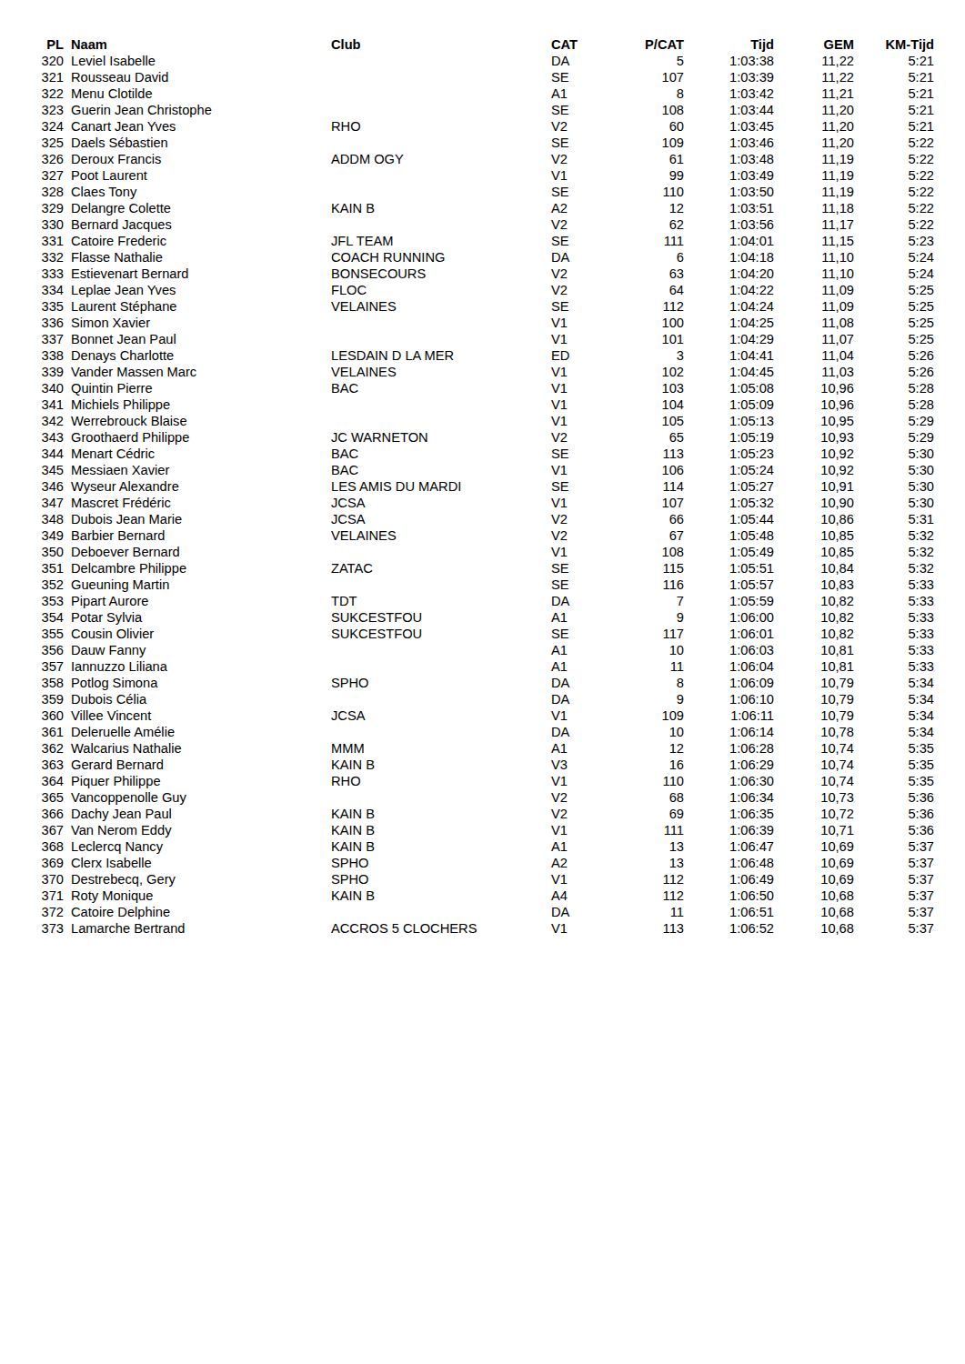| PL | Naam | Club | CAT | P/CAT | Tijd | GEM | KM-Tijd |
| --- | --- | --- | --- | --- | --- | --- | --- |
| 320 | Leviel Isabelle | | DA | 5 | 1:03:38 | 11,22 | 5:21 |
| 321 | Rousseau David | | SE | 107 | 1:03:39 | 11,22 | 5:21 |
| 322 | Menu Clotilde | | A1 | 8 | 1:03:42 | 11,21 | 5:21 |
| 323 | Guerin Jean Christophe | | SE | 108 | 1:03:44 | 11,20 | 5:21 |
| 324 | Canart Jean Yves | RHO | V2 | 60 | 1:03:45 | 11,20 | 5:21 |
| 325 | Daels Sébastien | | SE | 109 | 1:03:46 | 11,20 | 5:22 |
| 326 | Deroux Francis | ADDM OGY | V2 | 61 | 1:03:48 | 11,19 | 5:22 |
| 327 | Poot Laurent | | V1 | 99 | 1:03:49 | 11,19 | 5:22 |
| 328 | Claes Tony | | SE | 110 | 1:03:50 | 11,19 | 5:22 |
| 329 | Delangre Colette | KAIN B | A2 | 12 | 1:03:51 | 11,18 | 5:22 |
| 330 | Bernard Jacques | | V2 | 62 | 1:03:56 | 11,17 | 5:22 |
| 331 | Catoire Frederic | JFL TEAM | SE | 111 | 1:04:01 | 11,15 | 5:23 |
| 332 | Flasse Nathalie | COACH RUNNING | DA | 6 | 1:04:18 | 11,10 | 5:24 |
| 333 | Estievenart Bernard | BONSECOURS | V2 | 63 | 1:04:20 | 11,10 | 5:24 |
| 334 | Leplae Jean Yves | FLOC | V2 | 64 | 1:04:22 | 11,09 | 5:25 |
| 335 | Laurent Stéphane | VELAINES | SE | 112 | 1:04:24 | 11,09 | 5:25 |
| 336 | Simon Xavier | | V1 | 100 | 1:04:25 | 11,08 | 5:25 |
| 337 | Bonnet Jean Paul | | V1 | 101 | 1:04:29 | 11,07 | 5:25 |
| 338 | Denays Charlotte | LESDAIN D LA MER | ED | 3 | 1:04:41 | 11,04 | 5:26 |
| 339 | Vander Massen Marc | VELAINES | V1 | 102 | 1:04:45 | 11,03 | 5:26 |
| 340 | Quintin Pierre | BAC | V1 | 103 | 1:05:08 | 10,96 | 5:28 |
| 341 | Michiels Philippe | | V1 | 104 | 1:05:09 | 10,96 | 5:28 |
| 342 | Werrebrouck Blaise | | V1 | 105 | 1:05:13 | 10,95 | 5:29 |
| 343 | Groothaerd Philippe | JC WARNETON | V2 | 65 | 1:05:19 | 10,93 | 5:29 |
| 344 | Menart Cédric | BAC | SE | 113 | 1:05:23 | 10,92 | 5:30 |
| 345 | Messiaen Xavier | BAC | V1 | 106 | 1:05:24 | 10,92 | 5:30 |
| 346 | Wyseur Alexandre | LES AMIS DU MARDI | SE | 114 | 1:05:27 | 10,91 | 5:30 |
| 347 | Mascret Frédéric | JCSA | V1 | 107 | 1:05:32 | 10,90 | 5:30 |
| 348 | Dubois Jean Marie | JCSA | V2 | 66 | 1:05:44 | 10,86 | 5:31 |
| 349 | Barbier Bernard | VELAINES | V2 | 67 | 1:05:48 | 10,85 | 5:32 |
| 350 | Deboever Bernard | | V1 | 108 | 1:05:49 | 10,85 | 5:32 |
| 351 | Delcambre Philippe | ZATAC | SE | 115 | 1:05:51 | 10,84 | 5:32 |
| 352 | Gueuning Martin | | SE | 116 | 1:05:57 | 10,83 | 5:33 |
| 353 | Pipart Aurore | TDT | DA | 7 | 1:05:59 | 10,82 | 5:33 |
| 354 | Potar Sylvia | SUKCESTFOU | A1 | 9 | 1:06:00 | 10,82 | 5:33 |
| 355 | Cousin Olivier | SUKCESTFOU | SE | 117 | 1:06:01 | 10,82 | 5:33 |
| 356 | Dauw Fanny | | A1 | 10 | 1:06:03 | 10,81 | 5:33 |
| 357 | Iannuzzo Liliana | | A1 | 11 | 1:06:04 | 10,81 | 5:33 |
| 358 | Potlog Simona | SPHO | DA | 8 | 1:06:09 | 10,79 | 5:34 |
| 359 | Dubois Célia | | DA | 9 | 1:06:10 | 10,79 | 5:34 |
| 360 | Villee Vincent | JCSA | V1 | 109 | 1:06:11 | 10,79 | 5:34 |
| 361 | Deleruelle Amélie | | DA | 10 | 1:06:14 | 10,78 | 5:34 |
| 362 | Walcarius Nathalie | MMM | A1 | 12 | 1:06:28 | 10,74 | 5:35 |
| 363 | Gerard Bernard | KAIN B | V3 | 16 | 1:06:29 | 10,74 | 5:35 |
| 364 | Piquer Philippe | RHO | V1 | 110 | 1:06:30 | 10,74 | 5:35 |
| 365 | Vancoppenolle Guy | | V2 | 68 | 1:06:34 | 10,73 | 5:36 |
| 366 | Dachy Jean Paul | KAIN B | V2 | 69 | 1:06:35 | 10,72 | 5:36 |
| 367 | Van Nerom Eddy | KAIN B | V1 | 111 | 1:06:39 | 10,71 | 5:36 |
| 368 | Leclercq Nancy | KAIN B | A1 | 13 | 1:06:47 | 10,69 | 5:37 |
| 369 | Clerx Isabelle | SPHO | A2 | 13 | 1:06:48 | 10,69 | 5:37 |
| 370 | Destrebecq, Gery | SPHO | V1 | 112 | 1:06:49 | 10,69 | 5:37 |
| 371 | Roty Monique | KAIN B | A4 | 112 | 1:06:50 | 10,68 | 5:37 |
| 372 | Catoire Delphine | | DA | 11 | 1:06:51 | 10,68 | 5:37 |
| 373 | Lamarche Bertrand | ACCROS 5 CLOCHERS | V1 | 113 | 1:06:52 | 10,68 | 5:37 |